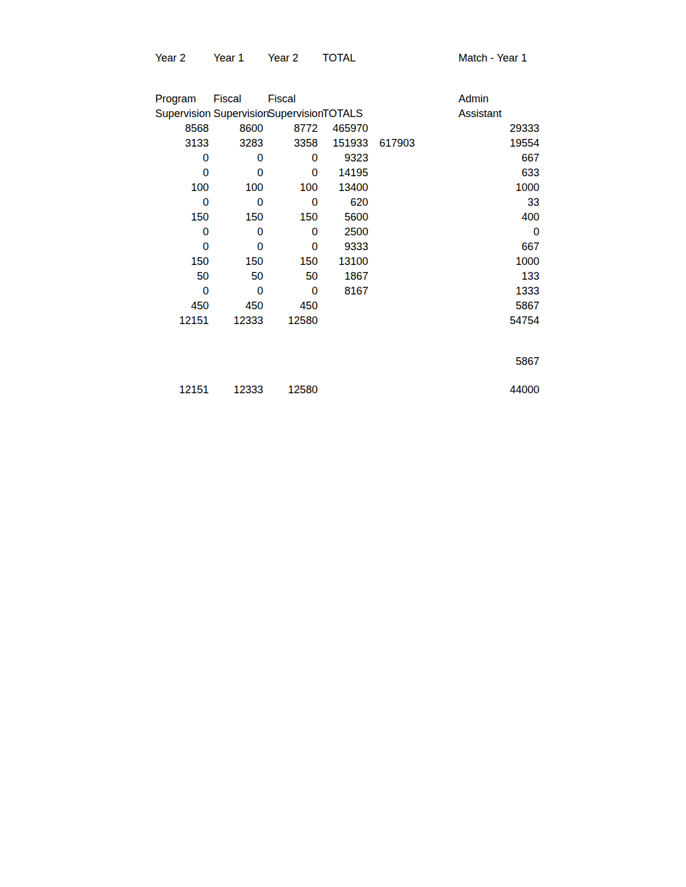| Year 2 | Year 1 | Year 2 | TOTAL | | | Match - Year 1 |
| Program | Fiscal | Fiscal | | | | Admin |
| Supervision | Supervision | Supervision | TOTALS | | | Assistant |
| 8568 | 8600 | 8772 | 465970 | | | 29333 |
| 3133 | 3283 | 3358 | 151933 | 617903 | | 19554 |
| 0 | 0 | 0 | 9323 | | | 667 |
| 0 | 0 | 0 | 14195 | | | 633 |
| 100 | 100 | 100 | 13400 | | | 1000 |
| 0 | 0 | 0 | 620 | | | 33 |
| 150 | 150 | 150 | 5600 | | | 400 |
| 0 | 0 | 0 | 2500 | | | 0 |
| 0 | 0 | 0 | 9333 | | | 667 |
| 150 | 150 | 150 | 13100 | | | 1000 |
| 50 | 50 | 50 | 1867 | | | 133 |
| 0 | 0 | 0 | 8167 | | | 1333 |
| 450 | 450 | 450 | | | | 5867 |
| 12151 | 12333 | 12580 | | | | 54754 |
| | | | | | | 5867 |
| 12151 | 12333 | 12580 | | | | 44000 |